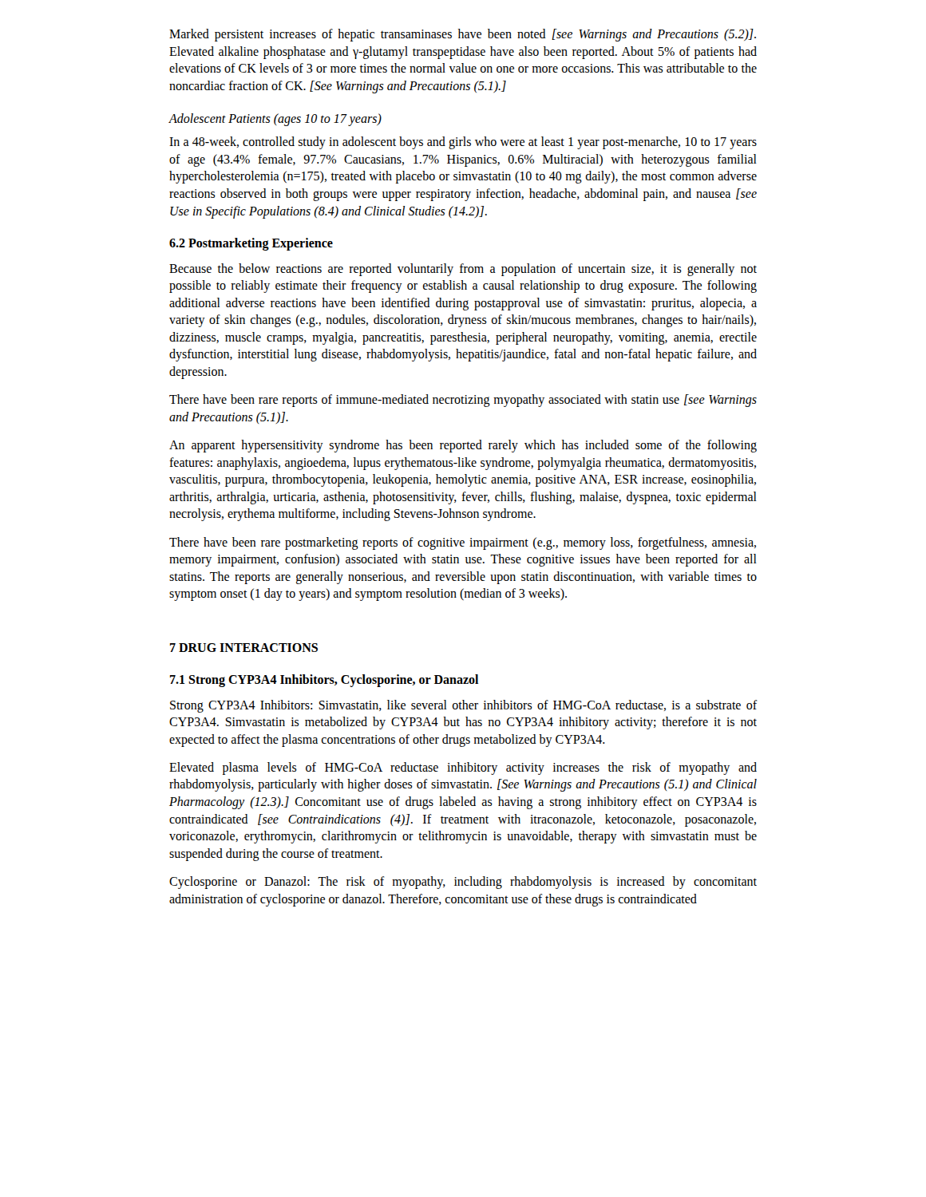Marked persistent increases of hepatic transaminases have been noted [see Warnings and Precautions (5.2)]. Elevated alkaline phosphatase and γ-glutamyl transpeptidase have also been reported. About 5% of patients had elevations of CK levels of 3 or more times the normal value on one or more occasions. This was attributable to the noncardiac fraction of CK. [See Warnings and Precautions (5.1).]
Adolescent Patients (ages 10 to 17 years)
In a 48-week, controlled study in adolescent boys and girls who were at least 1 year post-menarche, 10 to 17 years of age (43.4% female, 97.7% Caucasians, 1.7% Hispanics, 0.6% Multiracial) with heterozygous familial hypercholesterolemia (n=175), treated with placebo or simvastatin (10 to 40 mg daily), the most common adverse reactions observed in both groups were upper respiratory infection, headache, abdominal pain, and nausea [see Use in Specific Populations (8.4) and Clinical Studies (14.2)].
6.2 Postmarketing Experience
Because the below reactions are reported voluntarily from a population of uncertain size, it is generally not possible to reliably estimate their frequency or establish a causal relationship to drug exposure. The following additional adverse reactions have been identified during postapproval use of simvastatin: pruritus, alopecia, a variety of skin changes (e.g., nodules, discoloration, dryness of skin/mucous membranes, changes to hair/nails), dizziness, muscle cramps, myalgia, pancreatitis, paresthesia, peripheral neuropathy, vomiting, anemia, erectile dysfunction, interstitial lung disease, rhabdomyolysis, hepatitis/jaundice, fatal and non-fatal hepatic failure, and depression.
There have been rare reports of immune-mediated necrotizing myopathy associated with statin use [see Warnings and Precautions (5.1)].
An apparent hypersensitivity syndrome has been reported rarely which has included some of the following features: anaphylaxis, angioedema, lupus erythematous-like syndrome, polymyalgia rheumatica, dermatomyositis, vasculitis, purpura, thrombocytopenia, leukopenia, hemolytic anemia, positive ANA, ESR increase, eosinophilia, arthritis, arthralgia, urticaria, asthenia, photosensitivity, fever, chills, flushing, malaise, dyspnea, toxic epidermal necrolysis, erythema multiforme, including Stevens-Johnson syndrome.
There have been rare postmarketing reports of cognitive impairment (e.g., memory loss, forgetfulness, amnesia, memory impairment, confusion) associated with statin use. These cognitive issues have been reported for all statins. The reports are generally nonserious, and reversible upon statin discontinuation, with variable times to symptom onset (1 day to years) and symptom resolution (median of 3 weeks).
7 DRUG INTERACTIONS
7.1 Strong CYP3A4 Inhibitors, Cyclosporine, or Danazol
Strong CYP3A4 Inhibitors: Simvastatin, like several other inhibitors of HMG-CoA reductase, is a substrate of CYP3A4. Simvastatin is metabolized by CYP3A4 but has no CYP3A4 inhibitory activity; therefore it is not expected to affect the plasma concentrations of other drugs metabolized by CYP3A4.
Elevated plasma levels of HMG-CoA reductase inhibitory activity increases the risk of myopathy and rhabdomyolysis, particularly with higher doses of simvastatin. [See Warnings and Precautions (5.1) and Clinical Pharmacology (12.3).] Concomitant use of drugs labeled as having a strong inhibitory effect on CYP3A4 is contraindicated [see Contraindications (4)]. If treatment with itraconazole, ketoconazole, posaconazole, voriconazole, erythromycin, clarithromycin or telithromycin is unavoidable, therapy with simvastatin must be suspended during the course of treatment.
Cyclosporine or Danazol: The risk of myopathy, including rhabdomyolysis is increased by concomitant administration of cyclosporine or danazol. Therefore, concomitant use of these drugs is contraindicated